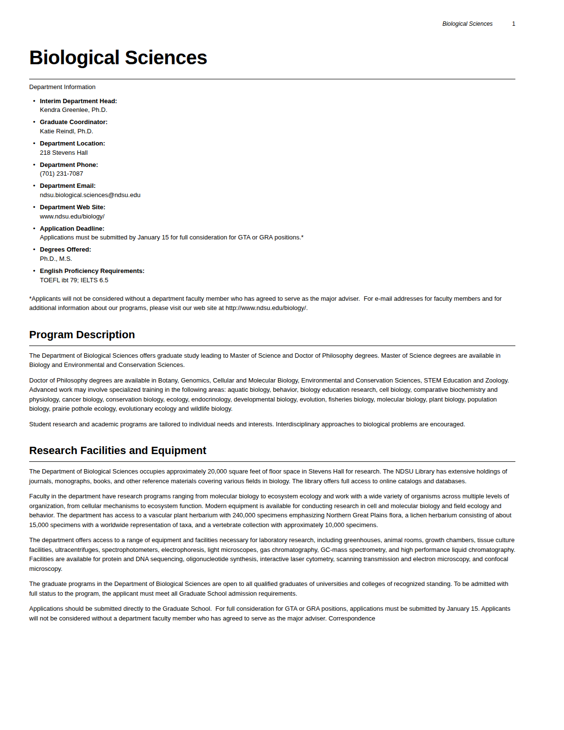Biological Sciences 1
Biological Sciences
Department Information
Interim Department Head:
Kendra Greenlee, Ph.D.
Graduate Coordinator:
Katie Reindl, Ph.D.
Department Location:
218 Stevens Hall
Department Phone:
(701) 231-7087
Department Email:
ndsu.biological.sciences@ndsu.edu
Department Web Site:
www.ndsu.edu/biology/
Application Deadline:
Applications must be submitted by January 15 for full consideration for GTA or GRA positions.*
Degrees Offered:
Ph.D., M.S.
English Proficiency Requirements:
TOEFL ibt 79; IELTS 6.5
*Applicants will not be considered without a department faculty member who has agreed to serve as the major adviser. For e-mail addresses for faculty members and for additional information about our programs, please visit our web site at http://www.ndsu.edu/biology/.
Program Description
The Department of Biological Sciences offers graduate study leading to Master of Science and Doctor of Philosophy degrees. Master of Science degrees are available in Biology and Environmental and Conservation Sciences.
Doctor of Philosophy degrees are available in Botany, Genomics, Cellular and Molecular Biology, Environmental and Conservation Sciences, STEM Education and Zoology. Advanced work may involve specialized training in the following areas: aquatic biology, behavior, biology education research, cell biology, comparative biochemistry and physiology, cancer biology, conservation biology, ecology, endocrinology, developmental biology, evolution, fisheries biology, molecular biology, plant biology, population biology, prairie pothole ecology, evolutionary ecology and wildlife biology.
Student research and academic programs are tailored to individual needs and interests. Interdisciplinary approaches to biological problems are encouraged.
Research Facilities and Equipment
The Department of Biological Sciences occupies approximately 20,000 square feet of floor space in Stevens Hall for research. The NDSU Library has extensive holdings of journals, monographs, books, and other reference materials covering various fields in biology. The library offers full access to online catalogs and databases.
Faculty in the department have research programs ranging from molecular biology to ecosystem ecology and work with a wide variety of organisms across multiple levels of organization, from cellular mechanisms to ecosystem function. Modern equipment is available for conducting research in cell and molecular biology and field ecology and behavior. The department has access to a vascular plant herbarium with 240,000 specimens emphasizing Northern Great Plains flora, a lichen herbarium consisting of about 15,000 specimens with a worldwide representation of taxa, and a vertebrate collection with approximately 10,000 specimens.
The department offers access to a range of equipment and facilities necessary for laboratory research, including greenhouses, animal rooms, growth chambers, tissue culture facilities, ultracentrifuges, spectrophotometers, electrophoresis, light microscopes, gas chromatography, GC-mass spectrometry, and high performance liquid chromatography. Facilities are available for protein and DNA sequencing, oligonucleotide synthesis, interactive laser cytometry, scanning transmission and electron microscopy, and confocal microscopy.
The graduate programs in the Department of Biological Sciences are open to all qualified graduates of universities and colleges of recognized standing. To be admitted with full status to the program, the applicant must meet all Graduate School admission requirements.
Applications should be submitted directly to the Graduate School. For full consideration for GTA or GRA positions, applications must be submitted by January 15. Applicants will not be considered without a department faculty member who has agreed to serve as the major adviser. Correspondence